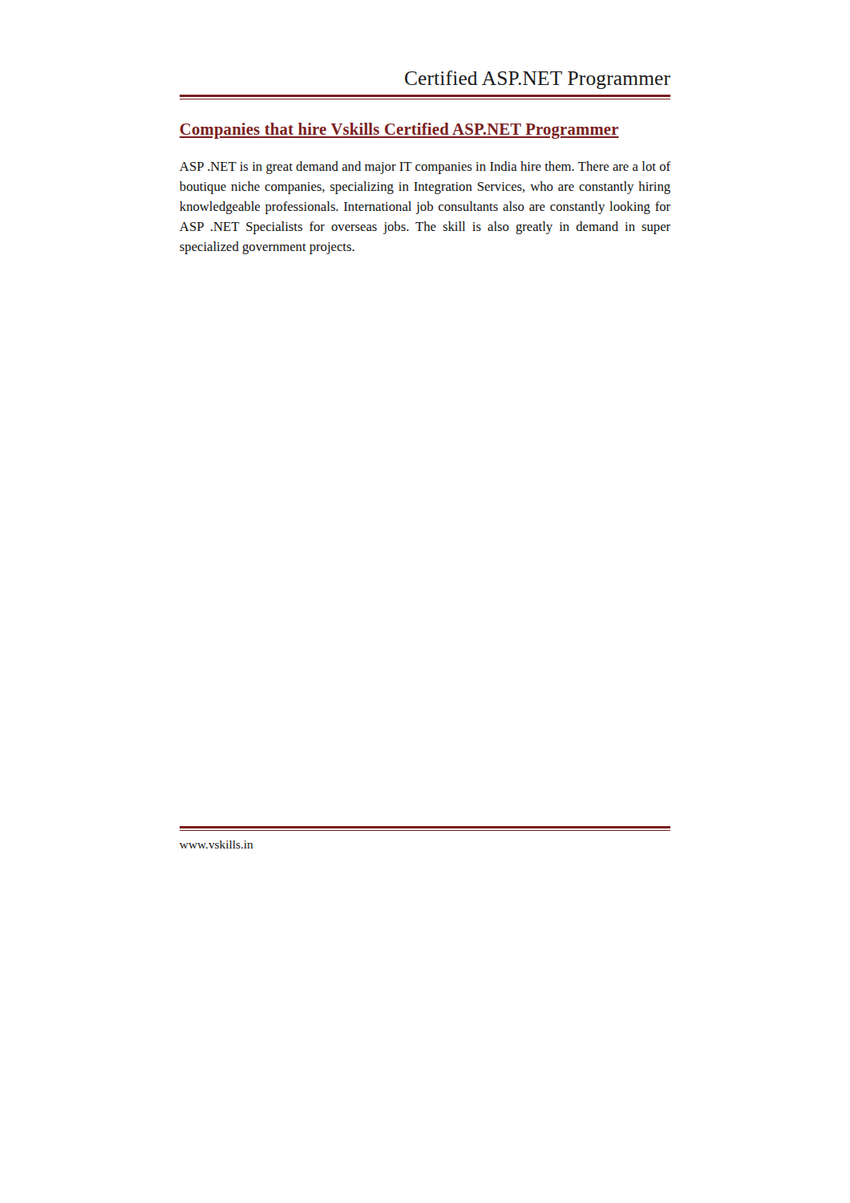Certified ASP.NET Programmer
Companies that hire Vskills Certified ASP.NET Programmer
ASP .NET is in great demand and major IT companies in India hire them. There are a lot of boutique niche companies, specializing in Integration Services, who are constantly hiring knowledgeable professionals. International job consultants also are constantly looking for ASP .NET Specialists for overseas jobs. The skill is also greatly in demand in super specialized government projects.
www.vskills.in